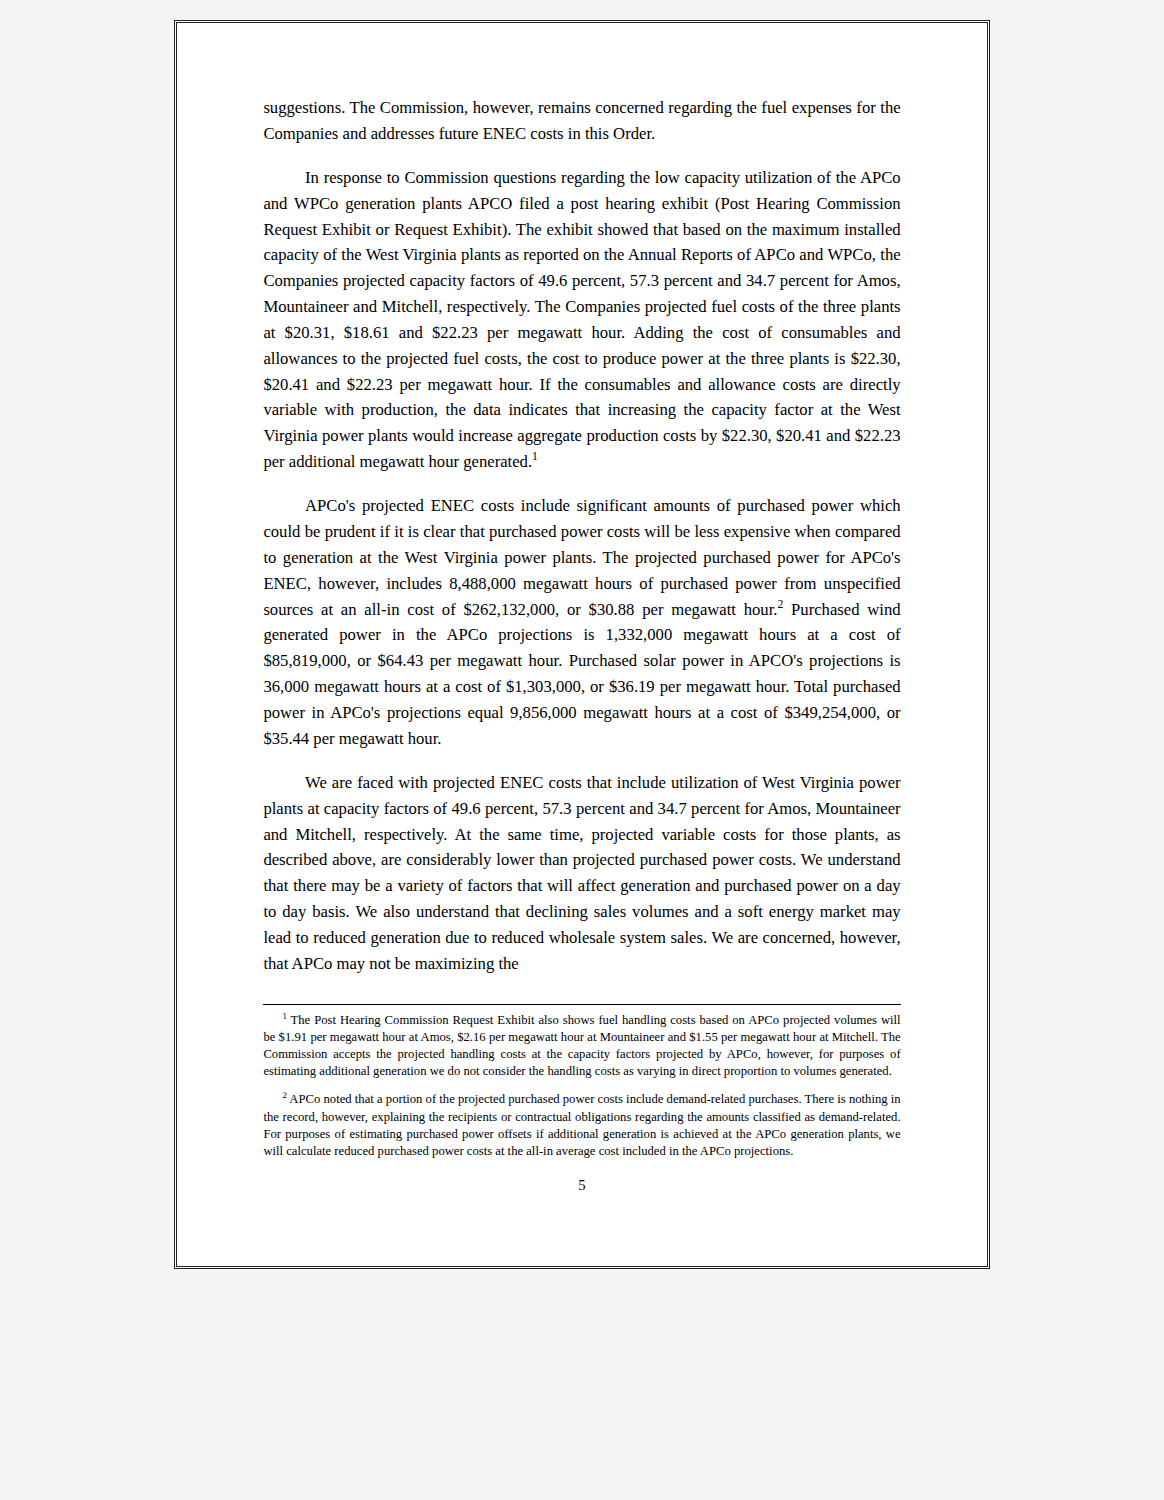suggestions. The Commission, however, remains concerned regarding the fuel expenses for the Companies and addresses future ENEC costs in this Order.
In response to Commission questions regarding the low capacity utilization of the APCo and WPCo generation plants APCO filed a post hearing exhibit (Post Hearing Commission Request Exhibit or Request Exhibit). The exhibit showed that based on the maximum installed capacity of the West Virginia plants as reported on the Annual Reports of APCo and WPCo, the Companies projected capacity factors of 49.6 percent, 57.3 percent and 34.7 percent for Amos, Mountaineer and Mitchell, respectively. The Companies projected fuel costs of the three plants at $20.31, $18.61 and $22.23 per megawatt hour. Adding the cost of consumables and allowances to the projected fuel costs, the cost to produce power at the three plants is $22.30, $20.41 and $22.23 per megawatt hour. If the consumables and allowance costs are directly variable with production, the data indicates that increasing the capacity factor at the West Virginia power plants would increase aggregate production costs by $22.30, $20.41 and $22.23 per additional megawatt hour generated.1
APCo's projected ENEC costs include significant amounts of purchased power which could be prudent if it is clear that purchased power costs will be less expensive when compared to generation at the West Virginia power plants. The projected purchased power for APCo's ENEC, however, includes 8,488,000 megawatt hours of purchased power from unspecified sources at an all-in cost of $262,132,000, or $30.88 per megawatt hour.2 Purchased wind generated power in the APCo projections is 1,332,000 megawatt hours at a cost of $85,819,000, or $64.43 per megawatt hour. Purchased solar power in APCO's projections is 36,000 megawatt hours at a cost of $1,303,000, or $36.19 per megawatt hour. Total purchased power in APCo's projections equal 9,856,000 megawatt hours at a cost of $349,254,000, or $35.44 per megawatt hour.
We are faced with projected ENEC costs that include utilization of West Virginia power plants at capacity factors of 49.6 percent, 57.3 percent and 34.7 percent for Amos, Mountaineer and Mitchell, respectively. At the same time, projected variable costs for those plants, as described above, are considerably lower than projected purchased power costs. We understand that there may be a variety of factors that will affect generation and purchased power on a day to day basis. We also understand that declining sales volumes and a soft energy market may lead to reduced generation due to reduced wholesale system sales. We are concerned, however, that APCo may not be maximizing the
1 The Post Hearing Commission Request Exhibit also shows fuel handling costs based on APCo projected volumes will be $1.91 per megawatt hour at Amos, $2.16 per megawatt hour at Mountaineer and $1.55 per megawatt hour at Mitchell. The Commission accepts the projected handling costs at the capacity factors projected by APCo, however, for purposes of estimating additional generation we do not consider the handling costs as varying in direct proportion to volumes generated.
2 APCo noted that a portion of the projected purchased power costs include demand-related purchases. There is nothing in the record, however, explaining the recipients or contractual obligations regarding the amounts classified as demand-related. For purposes of estimating purchased power offsets if additional generation is achieved at the APCo generation plants, we will calculate reduced purchased power costs at the all-in average cost included in the APCo projections.
5